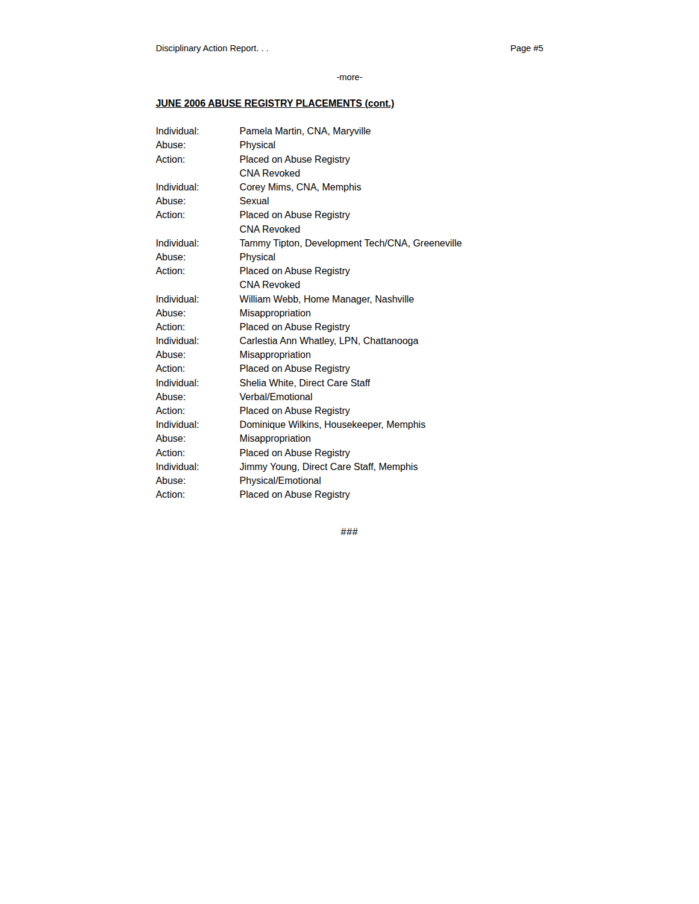Disciplinary Action Report. . . Page #5
-more-
JUNE 2006 ABUSE REGISTRY PLACEMENTS (cont.)
| Individual: | Pamela Martin, CNA, Maryville |
| Abuse: | Physical |
| Action: | Placed on Abuse Registry |
| | CNA Revoked |
| Individual: | Corey Mims, CNA, Memphis |
| Abuse: | Sexual |
| Action: | Placed on Abuse Registry |
| | CNA Revoked |
| Individual: | Tammy Tipton, Development Tech/CNA, Greeneville |
| Abuse: | Physical |
| Action: | Placed on Abuse Registry |
| | CNA Revoked |
| Individual: | William Webb, Home Manager, Nashville |
| Abuse: | Misappropriation |
| Action: | Placed on Abuse Registry |
| Individual: | Carlestia Ann Whatley, LPN, Chattanooga |
| Abuse: | Misappropriation |
| Action: | Placed on Abuse Registry |
| Individual: | Shelia White, Direct Care Staff |
| Abuse: | Verbal/Emotional |
| Action: | Placed on Abuse Registry |
| Individual: | Dominique Wilkins, Housekeeper, Memphis |
| Abuse: | Misappropriation |
| Action: | Placed on Abuse Registry |
| Individual: | Jimmy Young, Direct Care Staff, Memphis |
| Abuse: | Physical/Emotional |
| Action: | Placed on Abuse Registry |
###